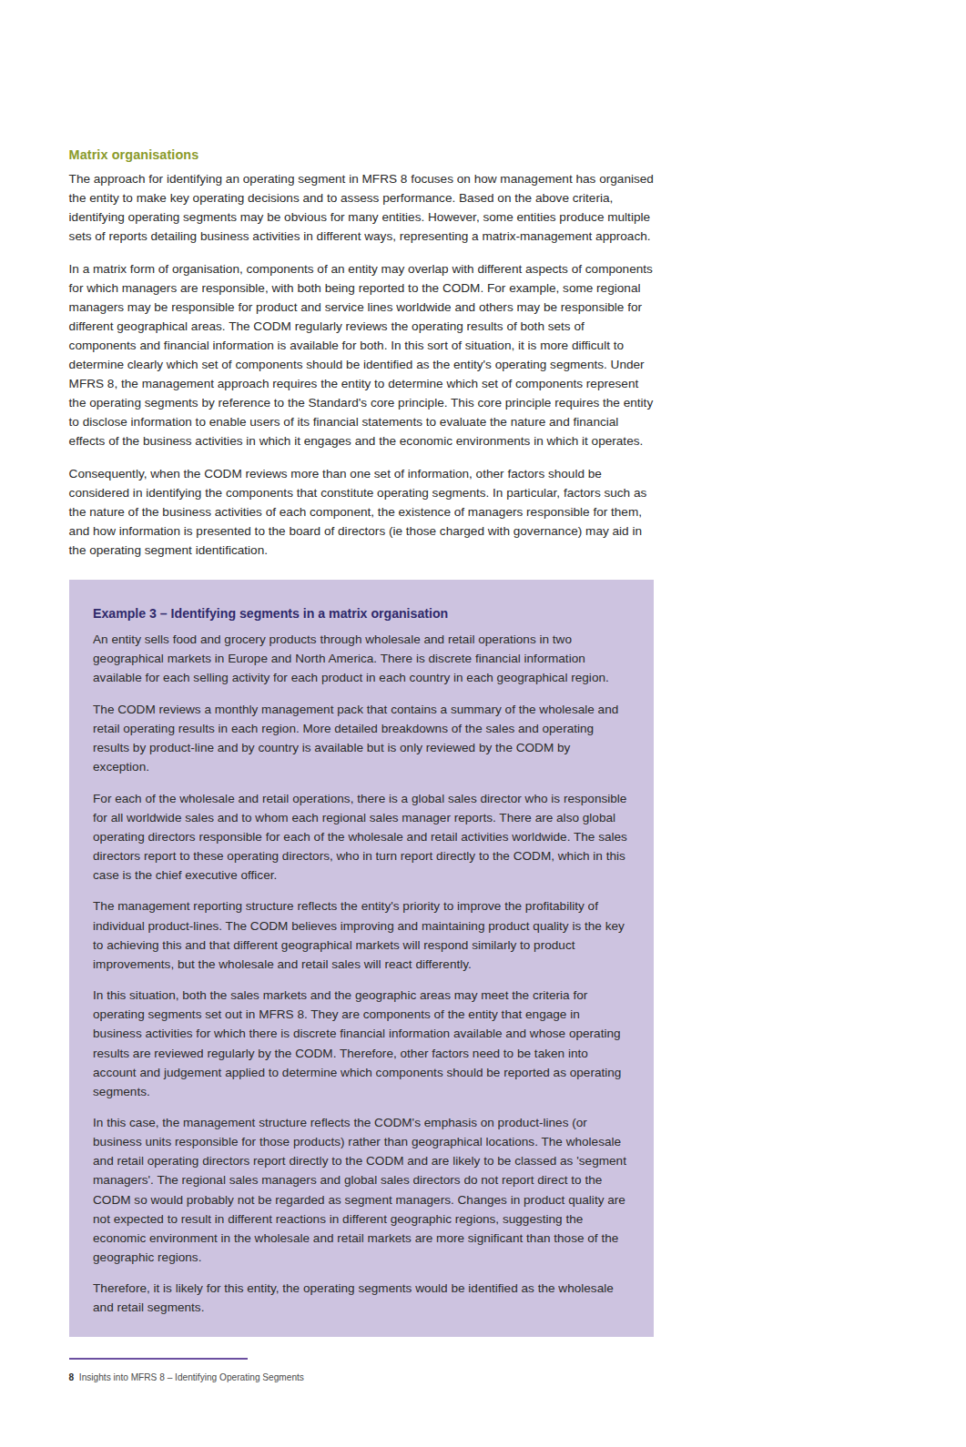Matrix organisations
The approach for identifying an operating segment in MFRS 8 focuses on how management has organised the entity to make key operating decisions and to assess performance. Based on the above criteria, identifying operating segments may be obvious for many entities. However, some entities produce multiple sets of reports detailing business activities in different ways, representing a matrix-management approach.
In a matrix form of organisation, components of an entity may overlap with different aspects of components for which managers are responsible, with both being reported to the CODM. For example, some regional managers may be responsible for product and service lines worldwide and others may be responsible for different geographical areas. The CODM regularly reviews the operating results of both sets of components and financial information is available for both. In this sort of situation, it is more difficult to determine clearly which set of components should be identified as the entity's operating segments. Under MFRS 8, the management approach requires the entity to determine which set of components represent the operating segments by reference to the Standard's core principle. This core principle requires the entity to disclose information to enable users of its financial statements to evaluate the nature and financial effects of the business activities in which it engages and the economic environments in which it operates.
Consequently, when the CODM reviews more than one set of information, other factors should be considered in identifying the components that constitute operating segments. In particular, factors such as the nature of the business activities of each component, the existence of managers responsible for them, and how information is presented to the board of directors (ie those charged with governance) may aid in the operating segment identification.
Example 3 – Identifying segments in a matrix organisation
An entity sells food and grocery products through wholesale and retail operations in two geographical markets in Europe and North America. There is discrete financial information available for each selling activity for each product in each country in each geographical region.
The CODM reviews a monthly management pack that contains a summary of the wholesale and retail operating results in each region. More detailed breakdowns of the sales and operating results by product-line and by country is available but is only reviewed by the CODM by exception.
For each of the wholesale and retail operations, there is a global sales director who is responsible for all worldwide sales and to whom each regional sales manager reports. There are also global operating directors responsible for each of the wholesale and retail activities worldwide. The sales directors report to these operating directors, who in turn report directly to the CODM, which in this case is the chief executive officer.
The management reporting structure reflects the entity's priority to improve the profitability of individual product-lines. The CODM believes improving and maintaining product quality is the key to achieving this and that different geographical markets will respond similarly to product improvements, but the wholesale and retail sales will react differently.
In this situation, both the sales markets and the geographic areas may meet the criteria for operating segments set out in MFRS 8. They are components of the entity that engage in business activities for which there is discrete financial information available and whose operating results are reviewed regularly by the CODM. Therefore, other factors need to be taken into account and judgement applied to determine which components should be reported as operating segments.
In this case, the management structure reflects the CODM's emphasis on product-lines (or business units responsible for those products) rather than geographical locations. The wholesale and retail operating directors report directly to the CODM and are likely to be classed as 'segment managers'. The regional sales managers and global sales directors do not report direct to the CODM so would probably not be regarded as segment managers. Changes in product quality are not expected to result in different reactions in different geographic regions, suggesting the economic environment in the wholesale and retail markets are more significant than those of the geographic regions.
Therefore, it is likely for this entity, the operating segments would be identified as the wholesale and retail segments.
8 Insights into MFRS 8 – Identifying Operating Segments